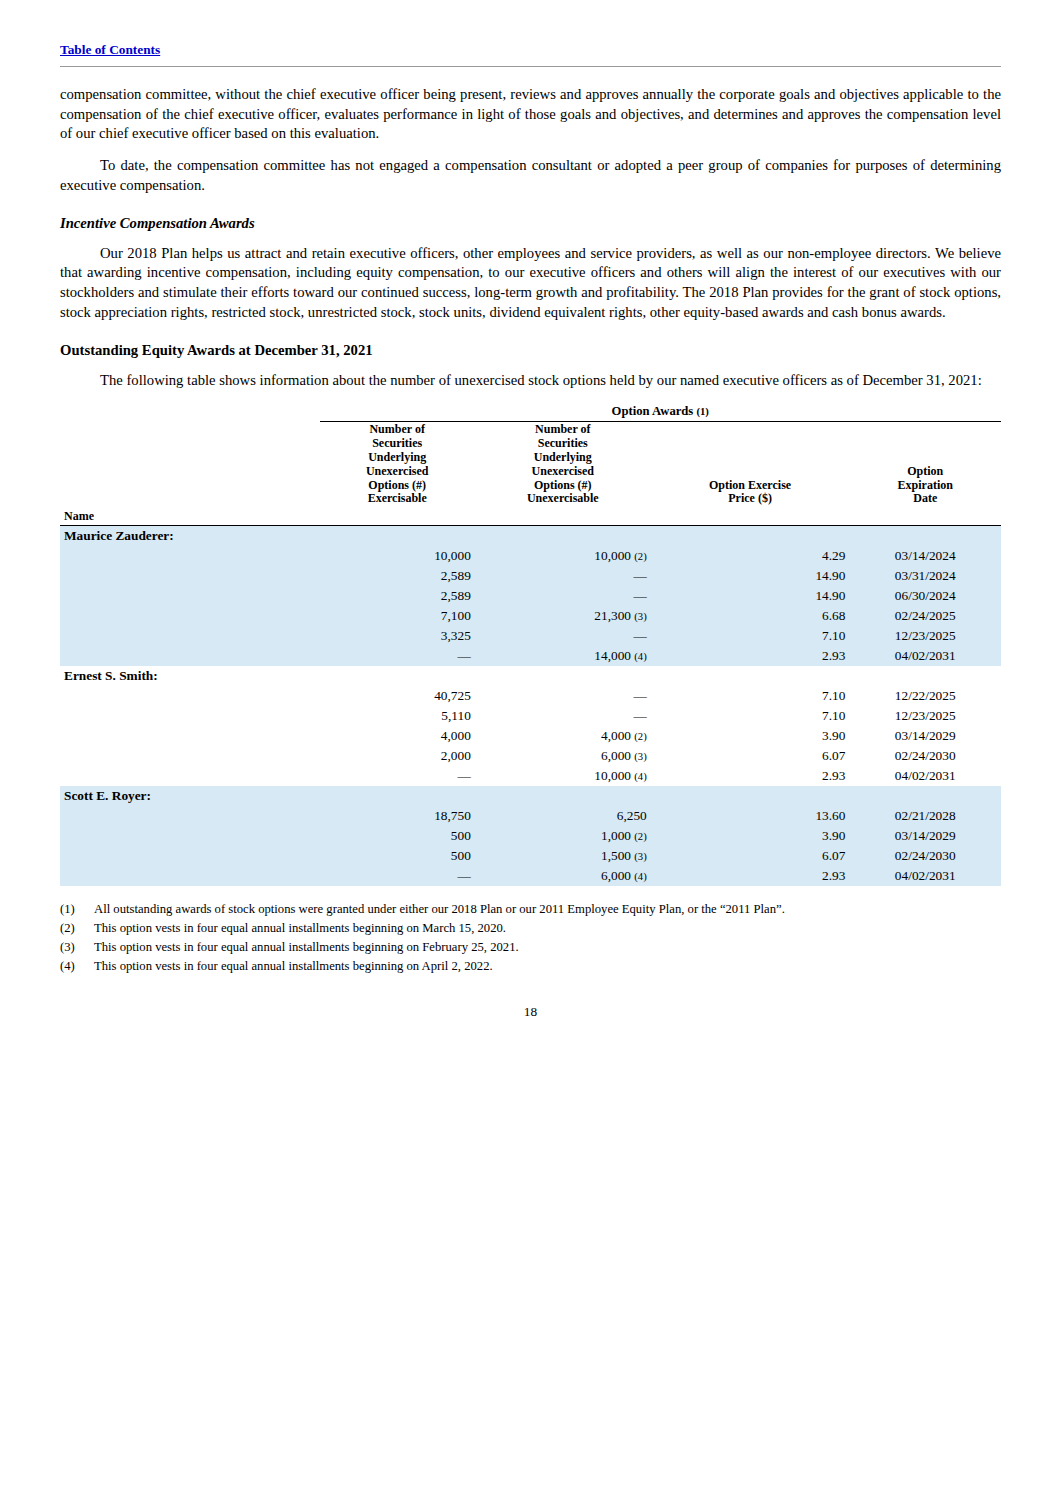Table of Contents
compensation committee, without the chief executive officer being present, reviews and approves annually the corporate goals and objectives applicable to the compensation of the chief executive officer, evaluates performance in light of those goals and objectives, and determines and approves the compensation level of our chief executive officer based on this evaluation.
To date, the compensation committee has not engaged a compensation consultant or adopted a peer group of companies for purposes of determining executive compensation.
Incentive Compensation Awards
Our 2018 Plan helps us attract and retain executive officers, other employees and service providers, as well as our non-employee directors. We believe that awarding incentive compensation, including equity compensation, to our executive officers and others will align the interest of our executives with our stockholders and stimulate their efforts toward our continued success, long-term growth and profitability. The 2018 Plan provides for the grant of stock options, stock appreciation rights, restricted stock, unrestricted stock, stock units, dividend equivalent rights, other equity-based awards and cash bonus awards.
Outstanding Equity Awards at December 31, 2021
The following table shows information about the number of unexercised stock options held by our named executive officers as of December 31, 2021:
| | Option Awards (1) |
| | Number of Securities Underlying Unexercised Options (#) Exercisable | Number of Securities Underlying Unexercised Options (#) Unexercisable | Option Exercise Price ($) | Option Expiration Date |
| Name | | | | |
| Maurice Zauderer: | | | | |
| | 10,000 | 10,000 (2) | 4.29 | 03/14/2024 |
| | 2,589 | — | 14.90 | 03/31/2024 |
| | 2,589 | — | 14.90 | 06/30/2024 |
| | 7,100 | 21,300 (3) | 6.68 | 02/24/2025 |
| | 3,325 | — | 7.10 | 12/23/2025 |
| | — | 14,000 (4) | 2.93 | 04/02/2031 |
| Ernest S. Smith: | | | | |
| | 40,725 | — | 7.10 | 12/22/2025 |
| | 5,110 | — | 7.10 | 12/23/2025 |
| | 4,000 | 4,000 (2) | 3.90 | 03/14/2029 |
| | 2,000 | 6,000 (3) | 6.07 | 02/24/2030 |
| | — | 10,000 (4) | 2.93 | 04/02/2031 |
| Scott E. Royer: | | | | |
| | 18,750 | 6,250 | 13.60 | 02/21/2028 |
| | 500 | 1,000 (2) | 3.90 | 03/14/2029 |
| | 500 | 1,500 (3) | 6.07 | 02/24/2030 |
| | — | 6,000 (4) | 2.93 | 04/02/2031 |
| (1) | All outstanding awards of stock options were granted under either our 2018 Plan or our 2011 Employee Equity Plan, or the “2011 Plan”. |
| (2) | This option vests in four equal annual installments beginning on March 15, 2020. |
| (3) | This option vests in four equal annual installments beginning on February 25, 2021. |
| (4) | This option vests in four equal annual installments beginning on April 2, 2022. |
18